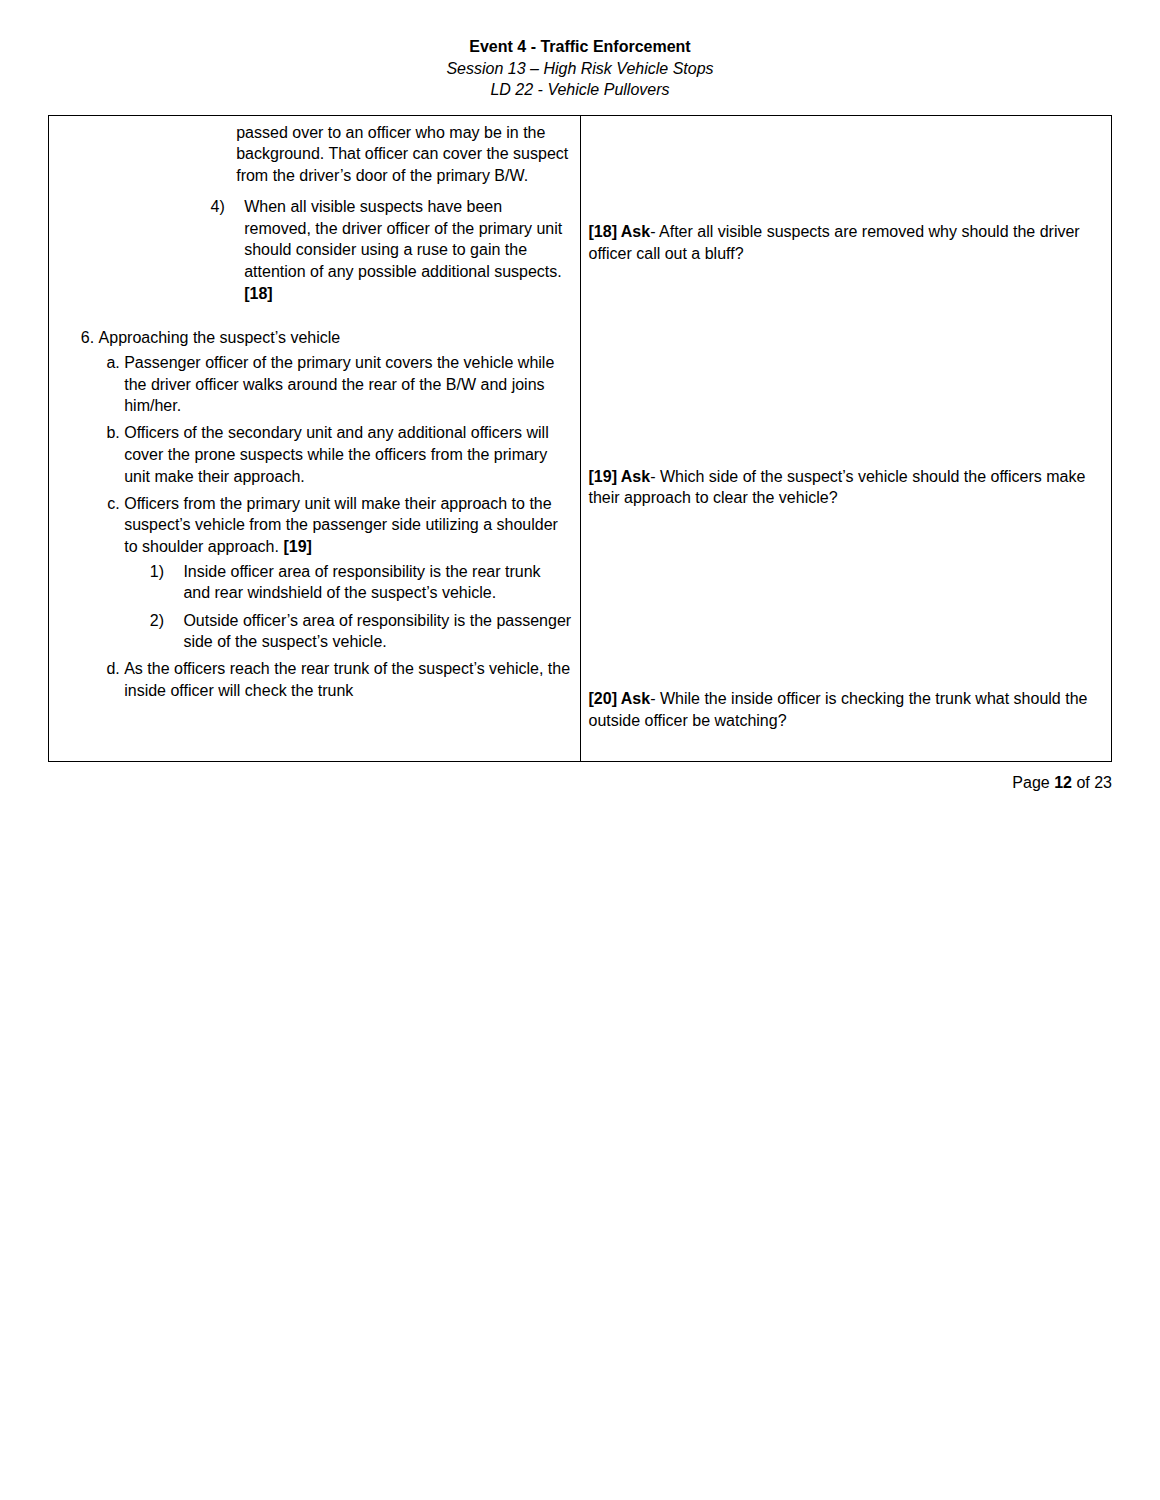Event 4 - Traffic Enforcement
Session 13 – High Risk Vehicle Stops
LD 22 - Vehicle Pullovers
| passed over to an officer who may be in the background. That officer can cover the suspect from the driver’s door of the primary B/W. 4) When all visible suspects have been removed, the driver officer of the primary unit should consider using a ruse to gain the attention of any possible additional suspects. [18] Approaching the suspect’s vehicle Passenger officer of the primary unit covers the vehicle while the driver officer walks around the rear of the B/W and joins him/her. Officers of the secondary unit and any additional officers will cover the prone suspects while the officers from the primary unit make their approach. Officers from the primary unit will make their approach to the suspect’s vehicle from the passenger side utilizing a shoulder to shoulder approach. [19] 1) Inside officer area of responsibility is the rear trunk and rear windshield of the suspect’s vehicle. 2) Outside officer’s area of responsibility is the passenger side of the suspect’s vehicle. As the officers reach the rear trunk of the suspect’s vehicle, the inside officer will check the trunk | [18] Ask - After all visible suspects are removed why should the driver officer call out a bluff? [19] Ask - Which side of the suspect’s vehicle should the officers make their approach to clear the vehicle? [20] Ask - While the inside officer is checking the trunk what should the outside officer be watching? |
Page 12 of 23